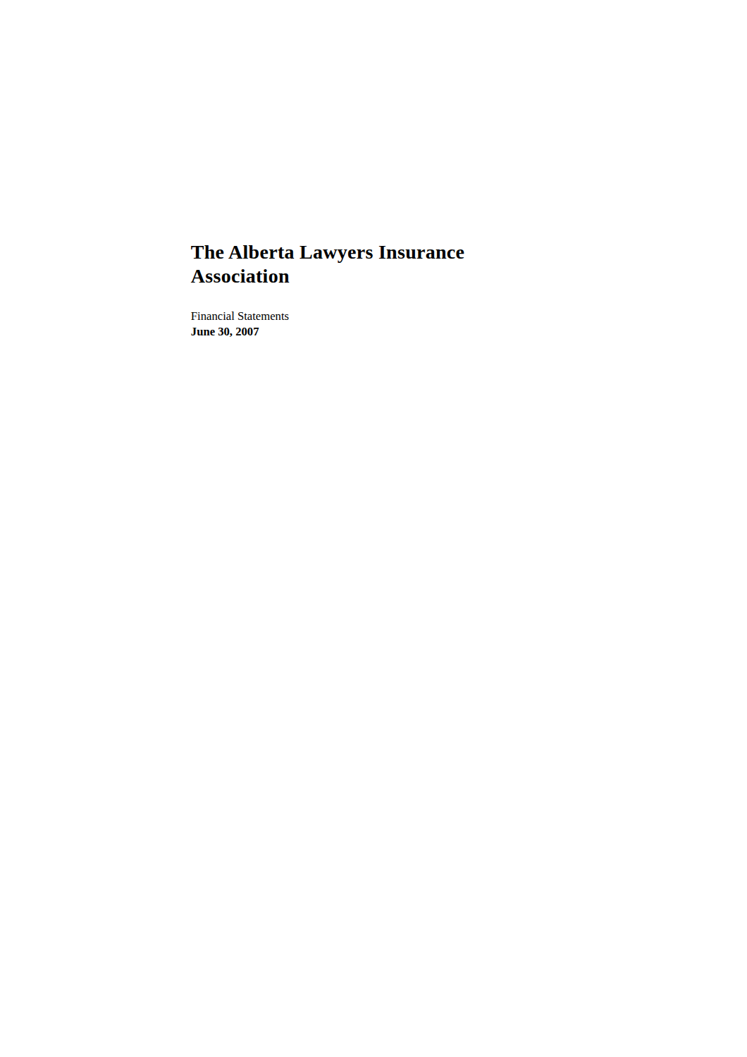The Alberta Lawyers Insurance
Association
Financial Statements
June 30, 2007